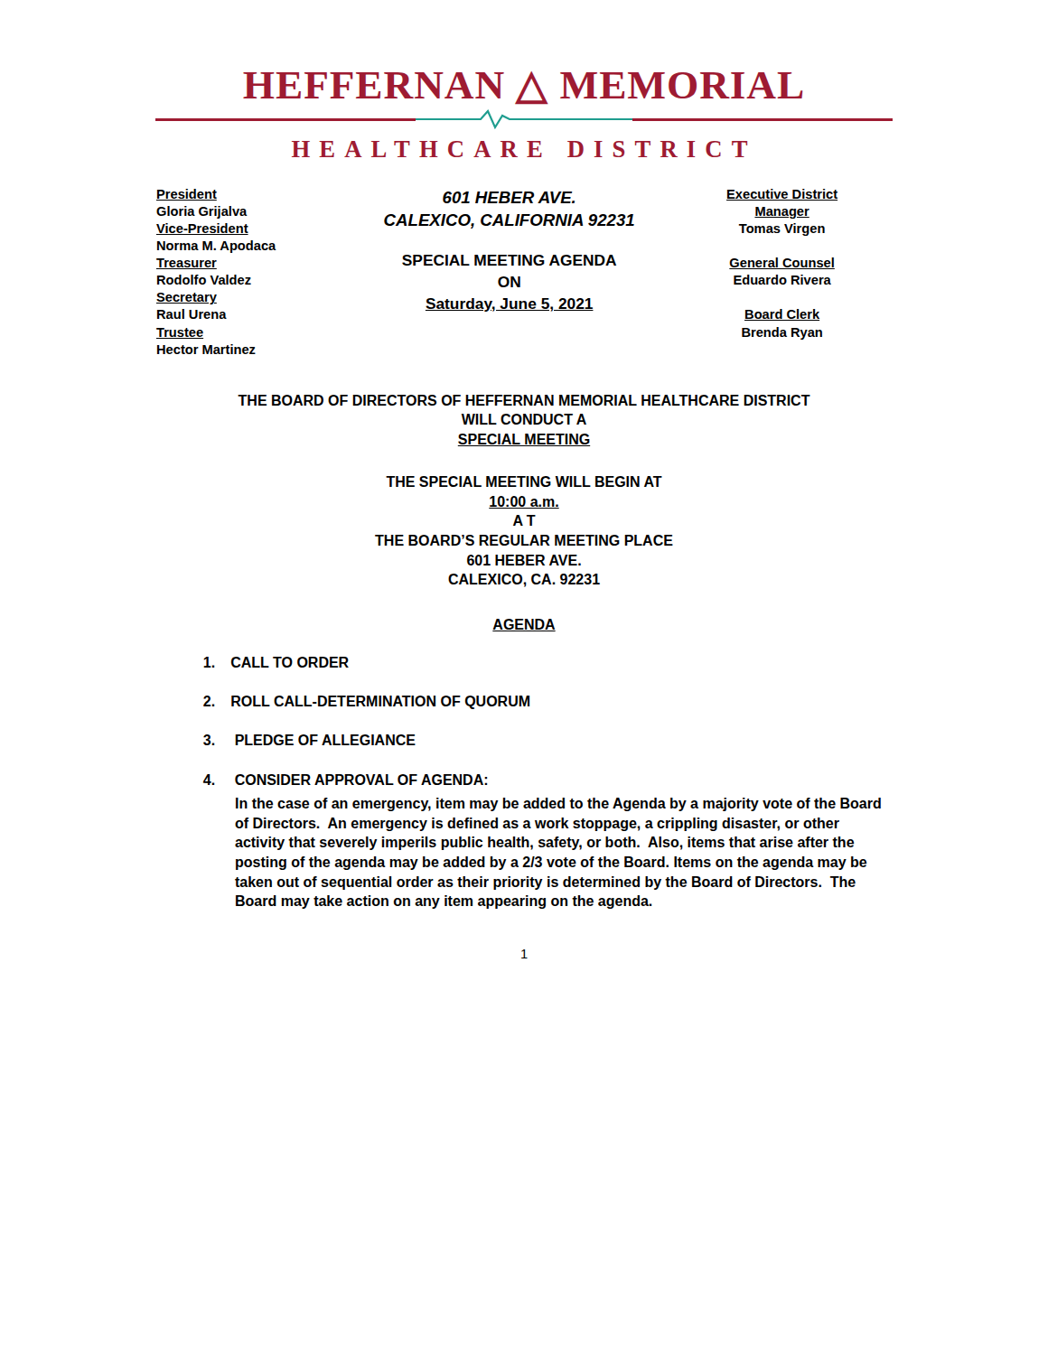HEFFERNAN △ MEMORIAL
HEALTHCARE DISTRICT
| President Gloria Grijalva Vice-President Norma M. Apodaca Treasurer Rodolfo Valdez Secretary Raul Urena Trustee Hector Martinez | 601 HEBER AVE. CALEXICO, CALIFORNIA 92231 SPECIAL MEETING AGENDA ON Saturday, June 5, 2021 | Executive District Manager Tomas Virgen General Counsel Eduardo Rivera Board Clerk Brenda Ryan |
THE BOARD OF DIRECTORS OF HEFFERNAN MEMORIAL HEALTHCARE DISTRICT
WILL CONDUCT A
SPECIAL MEETING
THE SPECIAL MEETING WILL BEGIN AT
10:00 a.m.
A T
THE BOARD’S REGULAR MEETING PLACE
601 HEBER AVE.
CALEXICO, CA. 92231
AGENDA
CALL TO ORDER
ROLL CALL-DETERMINATION OF QUORUM
PLEDGE OF ALLEGIANCE
CONSIDER APPROVAL OF AGENDA:
In the case of an emergency, item may be added to the Agenda by a majority vote of the Board of Directors. An emergency is defined as a work stoppage, a crippling disaster, or other activity that severely imperils public health, safety, or both. Also, items that arise after the posting of the agenda may be added by a 2/3 vote of the Board. Items on the agenda may be taken out of sequential order as their priority is determined by the Board of Directors. The Board may take action on any item appearing on the agenda.
1